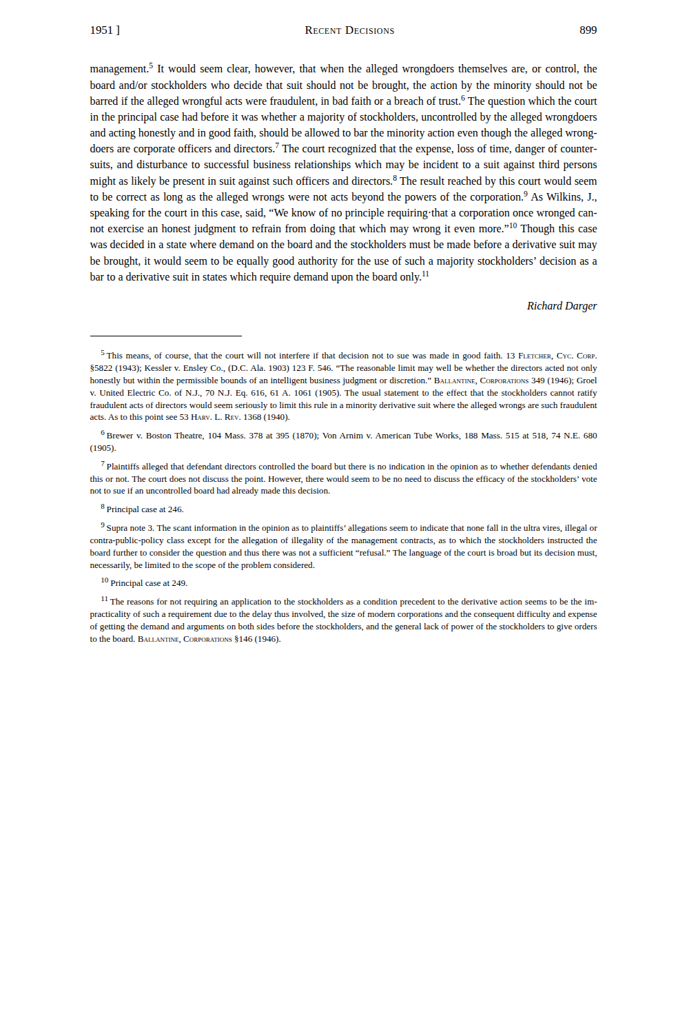1951 ] Recent Decisions 899
management.5 It would seem clear, however, that when the alleged wrongdoers themselves are, or control, the board and/or stockholders who decide that suit should not be brought, the action by the minority should not be barred if the alleged wrongful acts were fraudulent, in bad faith or a breach of trust.6 The question which the court in the principal case had before it was whether a majority of stockholders, uncontrolled by the alleged wrongdoers and acting honestly and in good faith, should be allowed to bar the minority action even though the alleged wrongdoers are corporate officers and directors.7 The court recognized that the expense, loss of time, danger of countersuits, and disturbance to successful business relationships which may be incident to a suit against third persons might as likely be present in suit against such officers and directors.8 The result reached by this court would seem to be correct as long as the alleged wrongs were not acts beyond the powers of the corporation.9 As Wilkins, J., speaking for the court in this case, said, “We know of no principle requiring·that a corporation once wronged cannot exercise an honest judgment to refrain from doing that which may wrong it even more.”10 Though this case was decided in a state where demand on the board and the stockholders must be made before a derivative suit may be brought, it would seem to be equally good authority for the use of such a majority stockholders’ decision as a bar to a derivative suit in states which require demand upon the board only.11
Richard Darger
5 This means, of course, that the court will not interfere if that decision not to sue was made in good faith. 13 Fletcher, Cyc. Corp. §5822 (1943); Kessler v. Ensley Co., (D.C. Ala. 1903) 123 F. 546. “The reasonable limit may well be whether the directors acted not only honestly but within the permissible bounds of an intelligent business judgment or discretion.” Ballantine, Corporations 349 (1946); Groel v. United Electric Co. of N.J., 70 N.J. Eq. 616, 61 A. 1061 (1905). The usual statement to the effect that the stockholders cannot ratify fraudulent acts of directors would seem seriously to limit this rule in a minority derivative suit where the alleged wrongs are such fraudulent acts. As to this point see 53 Harv. L. Rev. 1368 (1940).
6 Brewer v. Boston Theatre, 104 Mass. 378 at 395 (1870); Von Arnim v. American Tube Works, 188 Mass. 515 at 518, 74 N.E. 680 (1905).
7 Plaintiffs alleged that defendant directors controlled the board but there is no indication in the opinion as to whether defendants denied this or not. The court does not discuss the point. However, there would seem to be no need to discuss the efficacy of the stockholders’ vote not to sue if an uncontrolled board had already made this decision.
8 Principal case at 246.
9 Supra note 3. The scant information in the opinion as to plaintiffs’ allegations seem to indicate that none fall in the ultra vires, illegal or contra-public-policy class except for the allegation of illegality of the management contracts, as to which the stockholders instructed the board further to consider the question and thus there was not a sufficient “refusal.” The language of the court is broad but its decision must, necessarily, be limited to the scope of the problem considered.
10 Principal case at 249.
11 The reasons for not requiring an application to the stockholders as a condition precedent to the derivative action seems to be the impracticality of such a requirement due to the delay thus involved, the size of modern corporations and the consequent difficulty and expense of getting the demand and arguments on both sides before the stockholders, and the general lack of power of the stockholders to give orders to the board. Ballantine, Corporations §146 (1946).